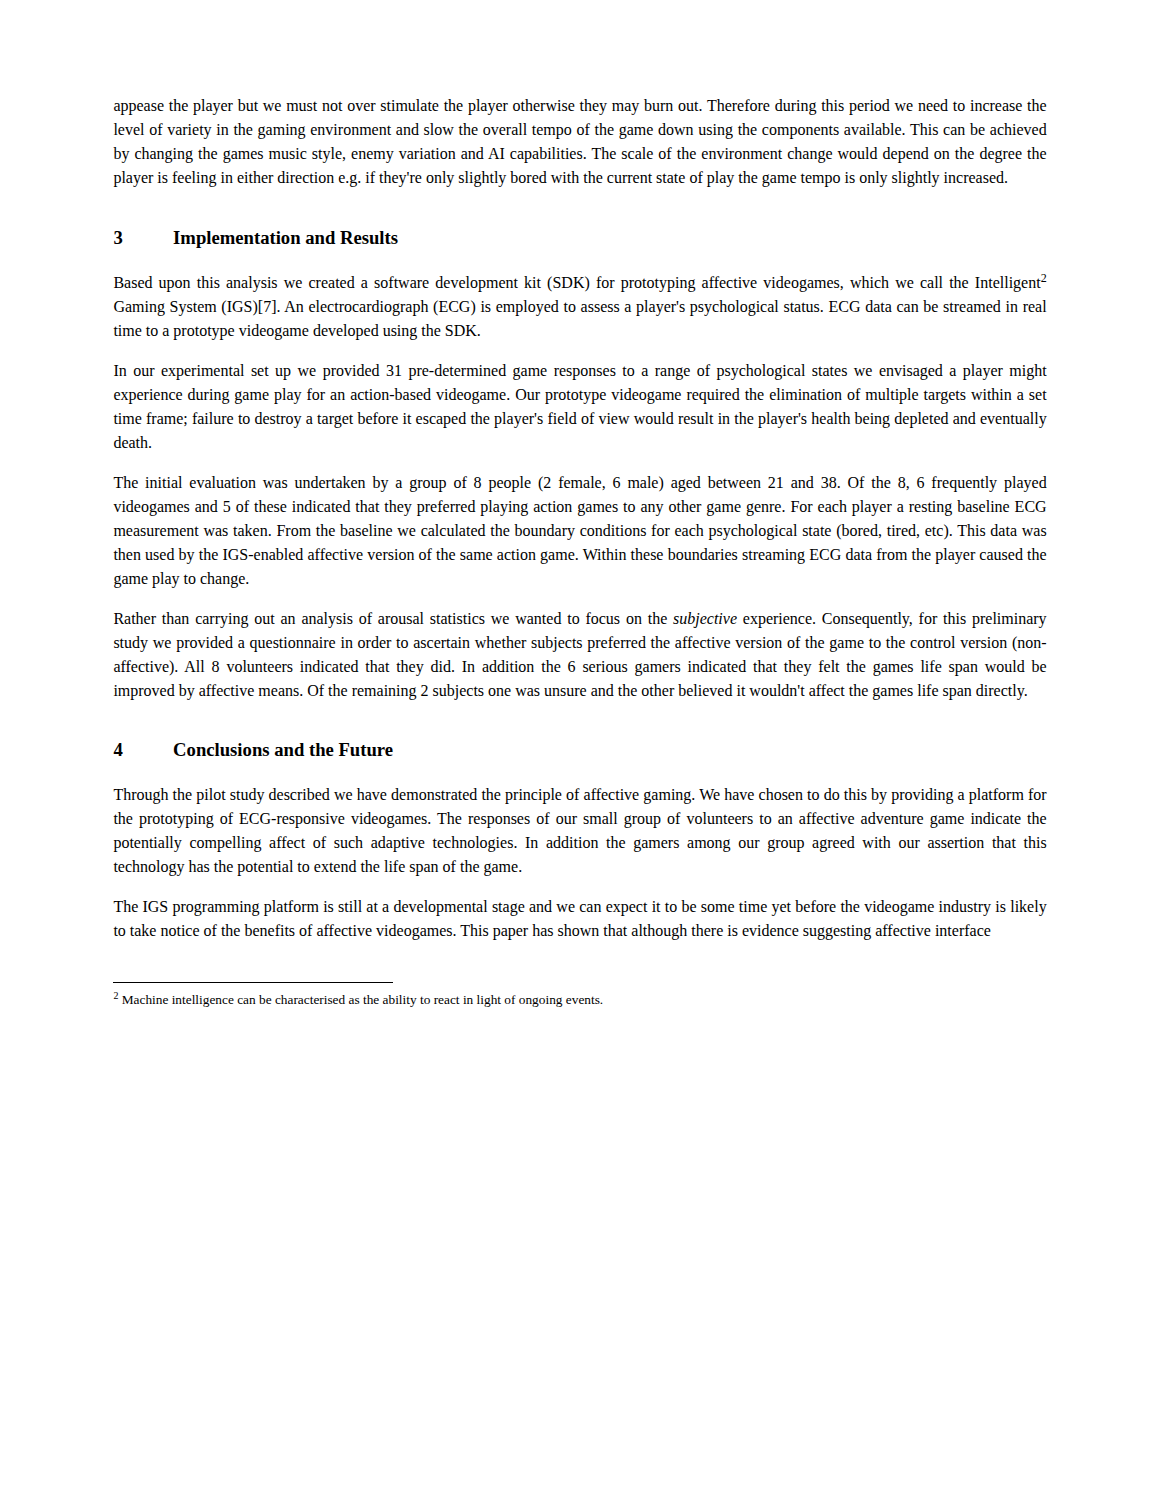appease the player but we must not over stimulate the player otherwise they may burn out. Therefore during this period we need to increase the level of variety in the gaming environment and slow the overall tempo of the game down using the components available. This can be achieved by changing the games music style, enemy variation and AI capabilities. The scale of the environment change would depend on the degree the player is feeling in either direction e.g. if they're only slightly bored with the current state of play the game tempo is only slightly increased.
3 Implementation and Results
Based upon this analysis we created a software development kit (SDK) for prototyping affective videogames, which we call the Intelligent2 Gaming System (IGS)[7]. An electrocardiograph (ECG) is employed to assess a player's psychological status. ECG data can be streamed in real time to a prototype videogame developed using the SDK.
In our experimental set up we provided 31 pre-determined game responses to a range of psychological states we envisaged a player might experience during game play for an action-based videogame. Our prototype videogame required the elimination of multiple targets within a set time frame; failure to destroy a target before it escaped the player's field of view would result in the player's health being depleted and eventually death.
The initial evaluation was undertaken by a group of 8 people (2 female, 6 male) aged between 21 and 38. Of the 8, 6 frequently played videogames and 5 of these indicated that they preferred playing action games to any other game genre. For each player a resting baseline ECG measurement was taken. From the baseline we calculated the boundary conditions for each psychological state (bored, tired, etc). This data was then used by the IGS-enabled affective version of the same action game. Within these boundaries streaming ECG data from the player caused the game play to change.
Rather than carrying out an analysis of arousal statistics we wanted to focus on the subjective experience. Consequently, for this preliminary study we provided a questionnaire in order to ascertain whether subjects preferred the affective version of the game to the control version (non-affective). All 8 volunteers indicated that they did. In addition the 6 serious gamers indicated that they felt the games life span would be improved by affective means. Of the remaining 2 subjects one was unsure and the other believed it wouldn't affect the games life span directly.
4 Conclusions and the Future
Through the pilot study described we have demonstrated the principle of affective gaming. We have chosen to do this by providing a platform for the prototyping of ECG-responsive videogames. The responses of our small group of volunteers to an affective adventure game indicate the potentially compelling affect of such adaptive technologies. In addition the gamers among our group agreed with our assertion that this technology has the potential to extend the life span of the game.
The IGS programming platform is still at a developmental stage and we can expect it to be some time yet before the videogame industry is likely to take notice of the benefits of affective videogames. This paper has shown that although there is evidence suggesting affective interface
2 Machine intelligence can be characterised as the ability to react in light of ongoing events.